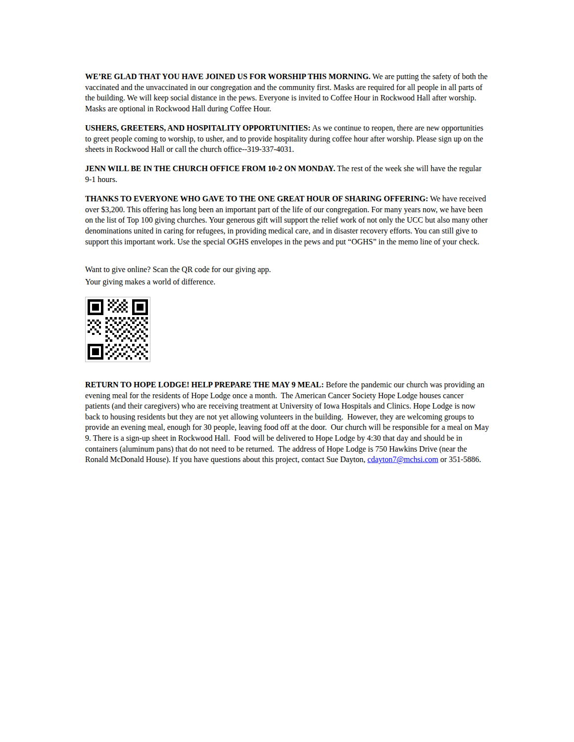WE’RE GLAD THAT YOU HAVE JOINED US FOR WORSHIP THIS MORNING. We are putting the safety of both the vaccinated and the unvaccinated in our congregation and the community first. Masks are required for all people in all parts of the building. We will keep social distance in the pews. Everyone is invited to Coffee Hour in Rockwood Hall after worship. Masks are optional in Rockwood Hall during Coffee Hour.
USHERS, GREETERS, AND HOSPITALITY OPPORTUNITIES: As we continue to reopen, there are new opportunities to greet people coming to worship, to usher, and to provide hospitality during coffee hour after worship. Please sign up on the sheets in Rockwood Hall or call the church office--319-337-4031.
JENN WILL BE IN THE CHURCH OFFICE FROM 10-2 ON MONDAY. The rest of the week she will have the regular 9-1 hours.
THANKS TO EVERYONE WHO GAVE TO THE ONE GREAT HOUR OF SHARING OFFERING: We have received over $3,200. This offering has long been an important part of the life of our congregation. For many years now, we have been on the list of Top 100 giving churches. Your generous gift will support the relief work of not only the UCC but also many other denominations united in caring for refugees, in providing medical care, and in disaster recovery efforts. You can still give to support this important work. Use the special OGHS envelopes in the pews and put “OGHS” in the memo line of your check.
Want to give online? Scan the QR code for our giving app.
Your giving makes a world of difference.
RETURN TO HOPE LODGE! HELP PREPARE THE MAY 9 MEAL: Before the pandemic our church was providing an evening meal for the residents of Hope Lodge once a month. The American Cancer Society Hope Lodge houses cancer patients (and their caregivers) who are receiving treatment at University of Iowa Hospitals and Clinics. Hope Lodge is now back to housing residents but they are not yet allowing volunteers in the building. However, they are welcoming groups to provide an evening meal, enough for 30 people, leaving food off at the door. Our church will be responsible for a meal on May 9. There is a sign-up sheet in Rockwood Hall. Food will be delivered to Hope Lodge by 4:30 that day and should be in containers (aluminum pans) that do not need to be returned. The address of Hope Lodge is 750 Hawkins Drive (near the Ronald McDonald House). If you have questions about this project, contact Sue Dayton, cdayton7@mchsi.com or 351-5886.